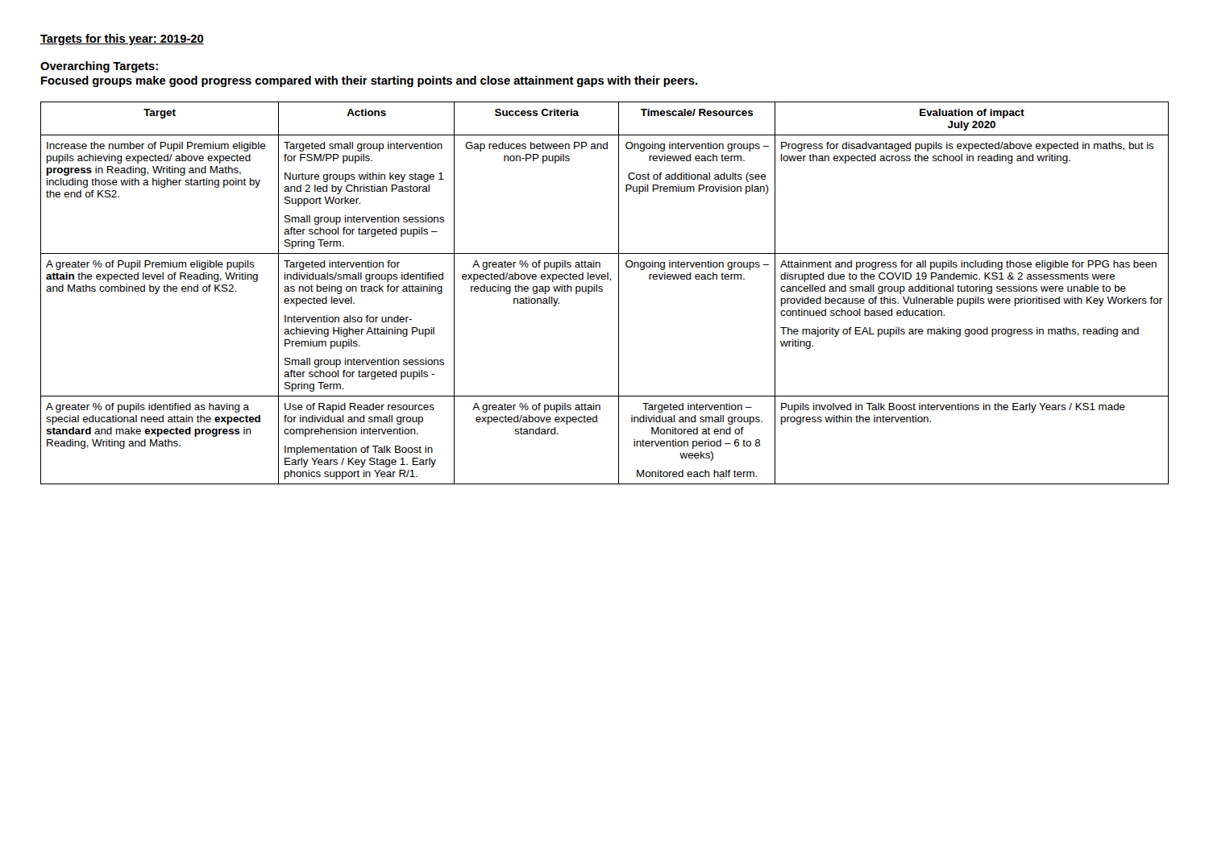Targets for this year: 2019-20
Overarching Targets:
Focused groups make good progress compared with their starting points and close attainment gaps with their peers.
| Target | Actions | Success Criteria | Timescale/ Resources | Evaluation of impact July 2020 |
| --- | --- | --- | --- | --- |
| Increase the number of Pupil Premium eligible pupils achieving expected/ above expected progress in Reading, Writing and Maths, including those with a higher starting point by the end of KS2. | Targeted small group intervention for FSM/PP pupils. Nurture groups within key stage 1 and 2 led by Christian Pastoral Support Worker. Small group intervention sessions after school for targeted pupils – Spring Term. | Gap reduces between PP and non-PP pupils | Ongoing intervention groups – reviewed each term. Cost of additional adults (see Pupil Premium Provision plan) | Progress for disadvantaged pupils is expected/above expected in maths, but is lower than expected across the school in reading and writing. |
| A greater % of Pupil Premium eligible pupils attain the expected level of Reading, Writing and Maths combined by the end of KS2. | Targeted intervention for individuals/small groups identified as not being on track for attaining expected level. Intervention also for under-achieving Higher Attaining Pupil Premium pupils. Small group intervention sessions after school for targeted pupils - Spring Term. | A greater % of pupils attain expected/above expected level, reducing the gap with pupils nationally. | Ongoing intervention groups – reviewed each term. | Attainment and progress for all pupils including those eligible for PPG has been disrupted due to the COVID 19 Pandemic. KS1 & 2 assessments were cancelled and small group additional tutoring sessions were unable to be provided because of this. Vulnerable pupils were prioritised with Key Workers for continued school based education. The majority of EAL pupils are making good progress in maths, reading and writing. |
| A greater % of pupils identified as having a special educational need attain the expected standard and make expected progress in Reading, Writing and Maths. | Use of Rapid Reader resources for individual and small group comprehension intervention. Implementation of Talk Boost in Early Years / Key Stage 1. Early phonics support in Year R/1. | A greater % of pupils attain expected/above expected standard. | Targeted intervention – individual and small groups. Monitored at end of intervention period – 6 to 8 weeks) Monitored each half term. | Pupils involved in Talk Boost interventions in the Early Years / KS1 made progress within the intervention. |